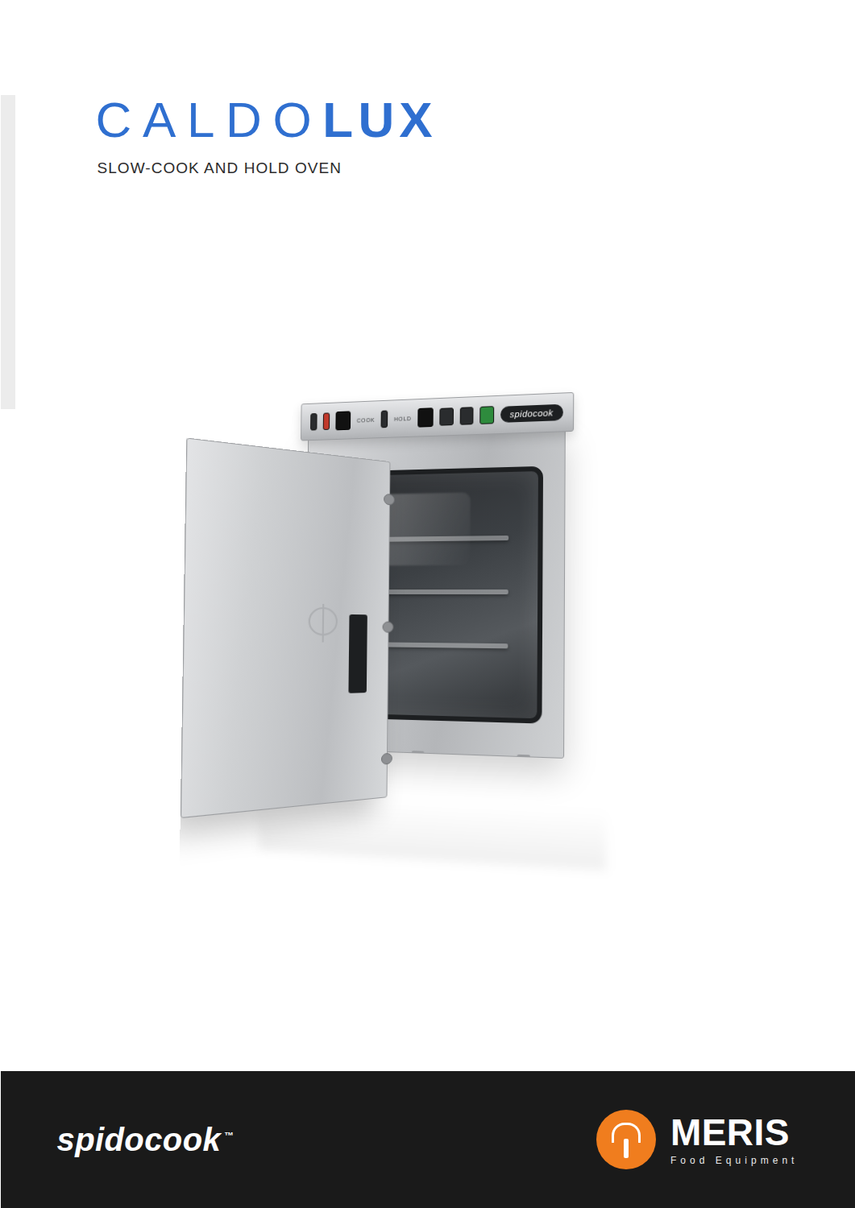CALDO LUX
Slow-cook and hold oven
Cook Hold spidocook
spidocook™
MERIS Food Equipment